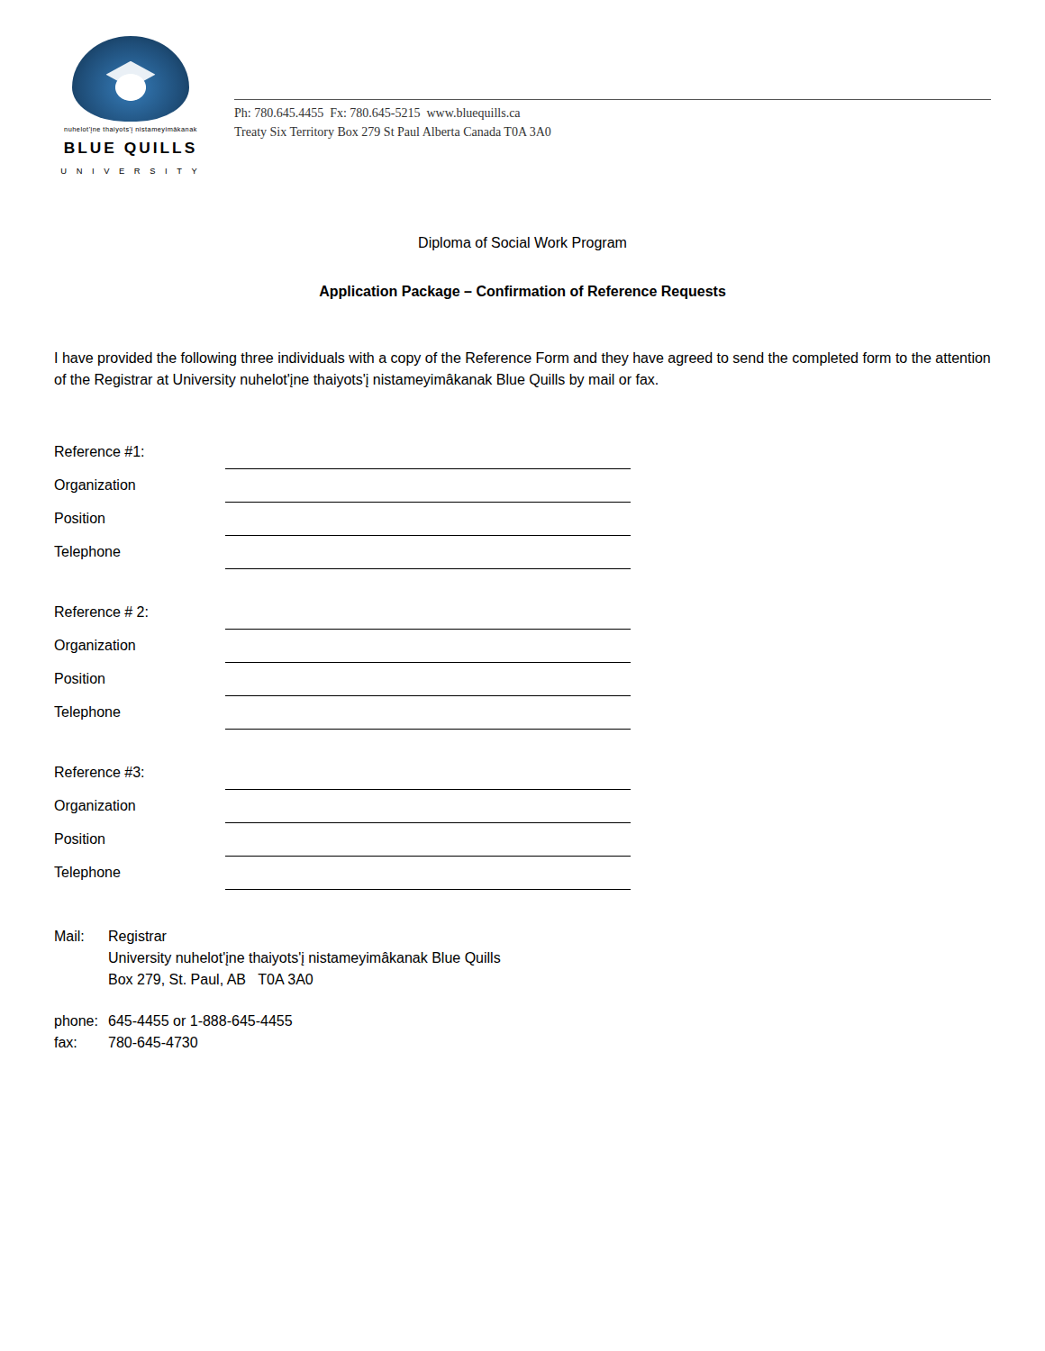nuhelot'įne thaiyots'į nistameyimâkanak
BLUE QUILLS
U N I V E R S I T Y
Ph: 780.645.4455 Fx: 780.645-5215 www.bluequills.ca
Treaty Six Territory Box 279 St Paul Alberta Canada T0A 3A0
Diploma of Social Work Program
Application Package – Confirmation of Reference Requests
I have provided the following three individuals with a copy of the Reference Form and they have agreed to send the completed form to the attention of the Registrar at University nuhelot'įne thaiyots'į nistameyimâkanak Blue Quills by mail or fax.
| Reference #1: | |
| Organization | |
| Position | |
| Telephone | |
| Reference # 2: | |
| Organization | |
| Position | |
| Telephone | |
| Reference #3: | |
| Organization | |
| Position | |
| Telephone | |
Mail:
Registrar
University nuhelot'įne thaiyots'į nistameyimâkanak Blue Quills
Box 279, St. Paul, AB T0A 3A0
phone:
645-4455 or 1-888-645-4455
fax:
780-645-4730